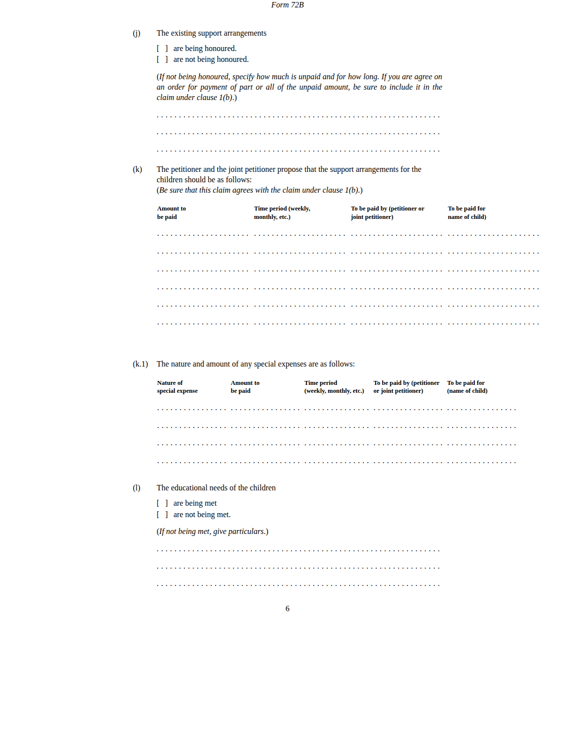Form 72B
(j)
The existing support arrangements
[ ] are being honoured.
[ ] are not being honoured.
(If not being honoured, specify how much is unpaid and for how long. If you are agree on an order for payment of part or all of the unpaid amount, be sure to include it in the claim under clause 1(b).)
. . . . . . . . . . . . . . . . . . . . . . . . . . . . . . . . . . . . . . . . . . . . . . . . . . . . . . . . . . . . . . . . . . . . . . . . . . . . . . . . . . . . . . . . . . . . . . . . . . . . .
. . . . . . . . . . . . . . . . . . . . . . . . . . . . . . . . . . . . . . . . . . . . . . . . . . . . . . . . . . . . . . . . . . . . . . . . . . . . . . . . . . . . . . . . . . . . . . . . . . . . .
. . . . . . . . . . . . . . . . . . . . . . . . . . . . . . . . . . . . . . . . . . . . . . . . . . . . . . . . . . . . . . . . . . . . . . . . . . . . . . . . . . . . . . . . . . . . . . . . . . . . .
(k)
The petitioner and the joint petitioner propose that the support arrangements for the children should be as follows:
(Be sure that this claim agrees with the claim under clause 1(b).)
| Amount to be paid | Time period (weekly, monthly, etc.) | To be paid by (petitioner or joint petitioner) | To be paid for name of child) |
| --- | --- | --- | --- |
| . . . . . . . . . . . . . . . . . . . . . | . . . . . . . . . . . . . . . . . . . . . | . . . . . . . . . . . . . . . . . . . . . | . . . . . . . . . . . . . . . . . . . . . |
| . . . . . . . . . . . . . . . . . . . . . | . . . . . . . . . . . . . . . . . . . . . | . . . . . . . . . . . . . . . . . . . . . | . . . . . . . . . . . . . . . . . . . . . |
| . . . . . . . . . . . . . . . . . . . . . | . . . . . . . . . . . . . . . . . . . . . | . . . . . . . . . . . . . . . . . . . . . | . . . . . . . . . . . . . . . . . . . . . |
| . . . . . . . . . . . . . . . . . . . . . | . . . . . . . . . . . . . . . . . . . . . | . . . . . . . . . . . . . . . . . . . . . | . . . . . . . . . . . . . . . . . . . . . |
| . . . . . . . . . . . . . . . . . . . . . | . . . . . . . . . . . . . . . . . . . . . | . . . . . . . . . . . . . . . . . . . . . | . . . . . . . . . . . . . . . . . . . . . |
| . . . . . . . . . . . . . . . . . . . . . | . . . . . . . . . . . . . . . . . . . . . | . . . . . . . . . . . . . . . . . . . . . | . . . . . . . . . . . . . . . . . . . . . |
(k.1)
The nature and amount of any special expenses are as follows:
| Nature of special expense | Amount to be paid | Time period (weekly, monthly, etc.) | To be paid by (petitioner or joint petitioner) | To be paid for (name of child) |
| --- | --- | --- | --- | --- |
| . . . . . . . . . . . . . . . . | . . . . . . . . . . . . . . . . | . . . . . . . . . . . . . . . | . . . . . . . . . . . . . . . . | . . . . . . . . . . . . . . . . |
| . . . . . . . . . . . . . . . . | . . . . . . . . . . . . . . . . | . . . . . . . . . . . . . . . | . . . . . . . . . . . . . . . . | . . . . . . . . . . . . . . . . |
| . . . . . . . . . . . . . . . . | . . . . . . . . . . . . . . . . | . . . . . . . . . . . . . . . | . . . . . . . . . . . . . . . . | . . . . . . . . . . . . . . . . |
| . . . . . . . . . . . . . . . . | . . . . . . . . . . . . . . . . | . . . . . . . . . . . . . . . | . . . . . . . . . . . . . . . . | . . . . . . . . . . . . . . . . |
(l)
The educational needs of the children
[ ] are being met
[ ] are not being met.
(If not being met, give particulars.)
. . . . . . . . . . . . . . . . . . . . . . . . . . . . . . . . . . . . . . . . . . . . . . . . . . . . . . . . . . . . . . . . . . . . . . . . . . . . . . . . . . . . . . . . . . . . . . . . . . . . .
. . . . . . . . . . . . . . . . . . . . . . . . . . . . . . . . . . . . . . . . . . . . . . . . . . . . . . . . . . . . . . . . . . . . . . . . . . . . . . . . . . . . . . . . . . . . . . . . . . . . .
. . . . . . . . . . . . . . . . . . . . . . . . . . . . . . . . . . . . . . . . . . . . . . . . . . . . . . . . . . . . . . . . . . . . . . . . . . . . . . . . . . . . . . . . . . . . . . . . . . . . .
6